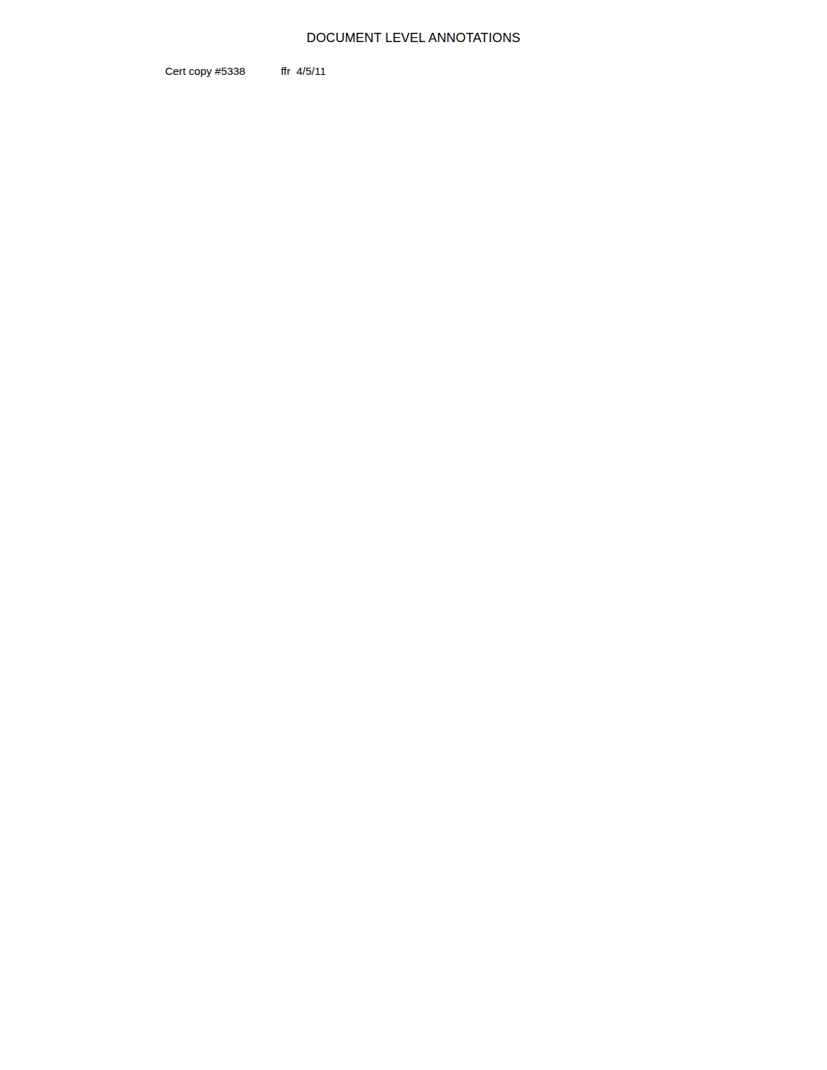DOCUMENT LEVEL ANNOTATIONS
Cert copy #5338 ffr 4/5/11